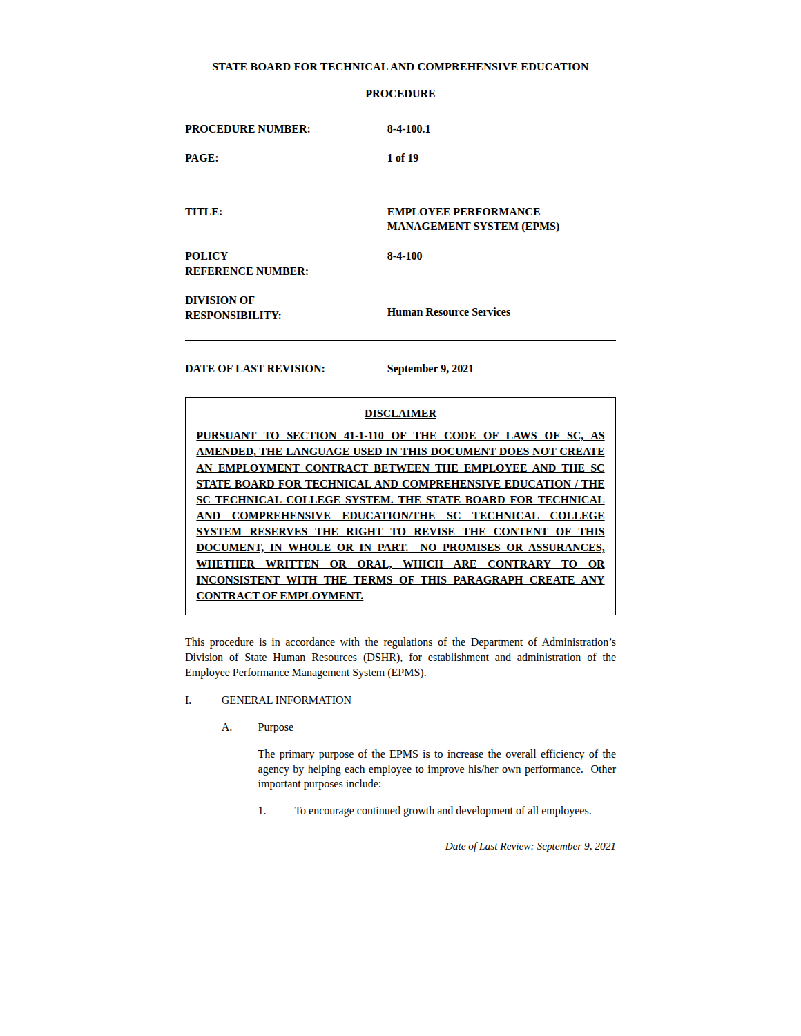STATE BOARD FOR TECHNICAL AND COMPREHENSIVE EDUCATION
PROCEDURE
| PROCEDURE NUMBER: | 8-4-100.1 |
| PAGE: | 1 of 19 |
| TITLE: | EMPLOYEE PERFORMANCE MANAGEMENT SYSTEM (EPMS) |
| POLICY REFERENCE NUMBER: | 8-4-100 |
| DIVISION OF RESPONSIBILITY: | Human Resource Services |
| DATE OF LAST REVISION: | September 9, 2021 |
DISCLAIMER
PURSUANT TO SECTION 41-1-110 OF THE CODE OF LAWS OF SC, AS AMENDED, THE LANGUAGE USED IN THIS DOCUMENT DOES NOT CREATE AN EMPLOYMENT CONTRACT BETWEEN THE EMPLOYEE AND THE SC STATE BOARD FOR TECHNICAL AND COMPREHENSIVE EDUCATION / THE SC TECHNICAL COLLEGE SYSTEM. THE STATE BOARD FOR TECHNICAL AND COMPREHENSIVE EDUCATION/THE SC TECHNICAL COLLEGE SYSTEM RESERVES THE RIGHT TO REVISE THE CONTENT OF THIS DOCUMENT, IN WHOLE OR IN PART. NO PROMISES OR ASSURANCES, WHETHER WRITTEN OR ORAL, WHICH ARE CONTRARY TO OR INCONSISTENT WITH THE TERMS OF THIS PARAGRAPH CREATE ANY CONTRACT OF EMPLOYMENT.
This procedure is in accordance with the regulations of the Department of Administration’s Division of State Human Resources (DSHR), for establishment and administration of the Employee Performance Management System (EPMS).
I.
GENERAL INFORMATION
A.
Purpose
The primary purpose of the EPMS is to increase the overall efficiency of the agency by helping each employee to improve his/her own performance. Other important purposes include:
1.
To encourage continued growth and development of all employees.
Date of Last Review: September 9, 2021